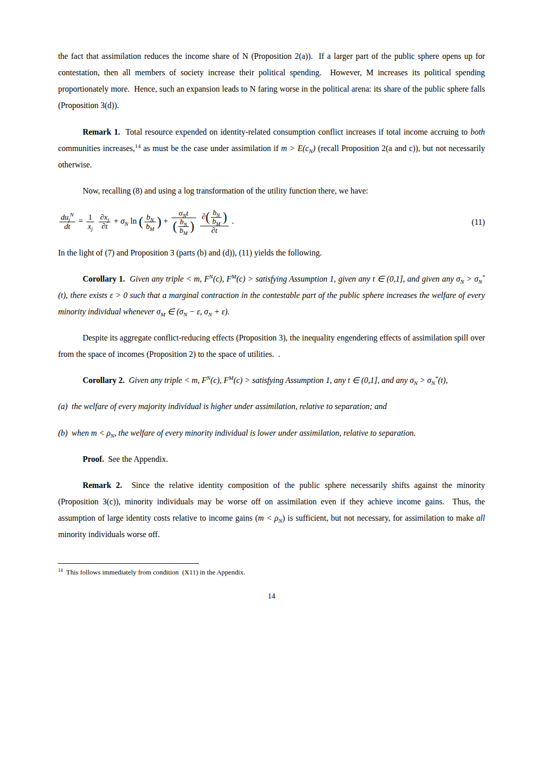the fact that assimilation reduces the income share of N (Proposition 2(a)). If a larger part of the public sphere opens up for contestation, then all members of society increase their political spending. However, M increases its political spending proportionately more. Hence, such an expansion leads to N faring worse in the political arena: its share of the public sphere falls (Proposition 3(d)).
Remark 1. Total resource expended on identity-related consumption conflict increases if total income accruing to both communities increases,14 as must be the case under assimilation if m > E(cN) (recall Proposition 2(a and c)), but not necessarily otherwise.
Now, recalling (8) and using a log transformation of the utility function there, we have:
dujN dt = 1 xj ∂xj∂t + σN ln (bN bM) + σNt(bN bM) ∂(bN bM)∂t . (11)
In the light of (7) and Proposition 3 (parts (b) and (d)), (11) yields the following.
Corollary 1. Given any triple < m, FN(c), FM(c) > satisfying Assumption 1, given any t ∈ (0,1], and given any σN > σN*(t), there exists ε > 0 such that a marginal contraction in the contestable part of the public sphere increases the welfare of every minority individual whenever σM ∈ (σN − ε, σN + ε).
Despite its aggregate conflict-reducing effects (Proposition 3), the inequality engendering effects of assimilation spill over from the space of incomes (Proposition 2) to the space of utilities. .
Corollary 2. Given any triple < m, FN(c), FM(c) > satisfying Assumption 1, any t ∈ (0,1], and any σN > σN*(t),
(a) the welfare of every majority individual is higher under assimilation, relative to separation; and
(b) when m < ρN, the welfare of every minority individual is lower under assimilation, relative to separation.
Proof. See the Appendix.
Remark 2. Since the relative identity composition of the public sphere necessarily shifts against the minority (Proposition 3(c)), minority individuals may be worse off on assimilation even if they achieve income gains. Thus, the assumption of large identity costs relative to income gains (m < ρN) is sufficient, but not necessary, for assimilation to make all minority individuals worse off.
14 This follows immediately from condition (X11) in the Appendix.
14